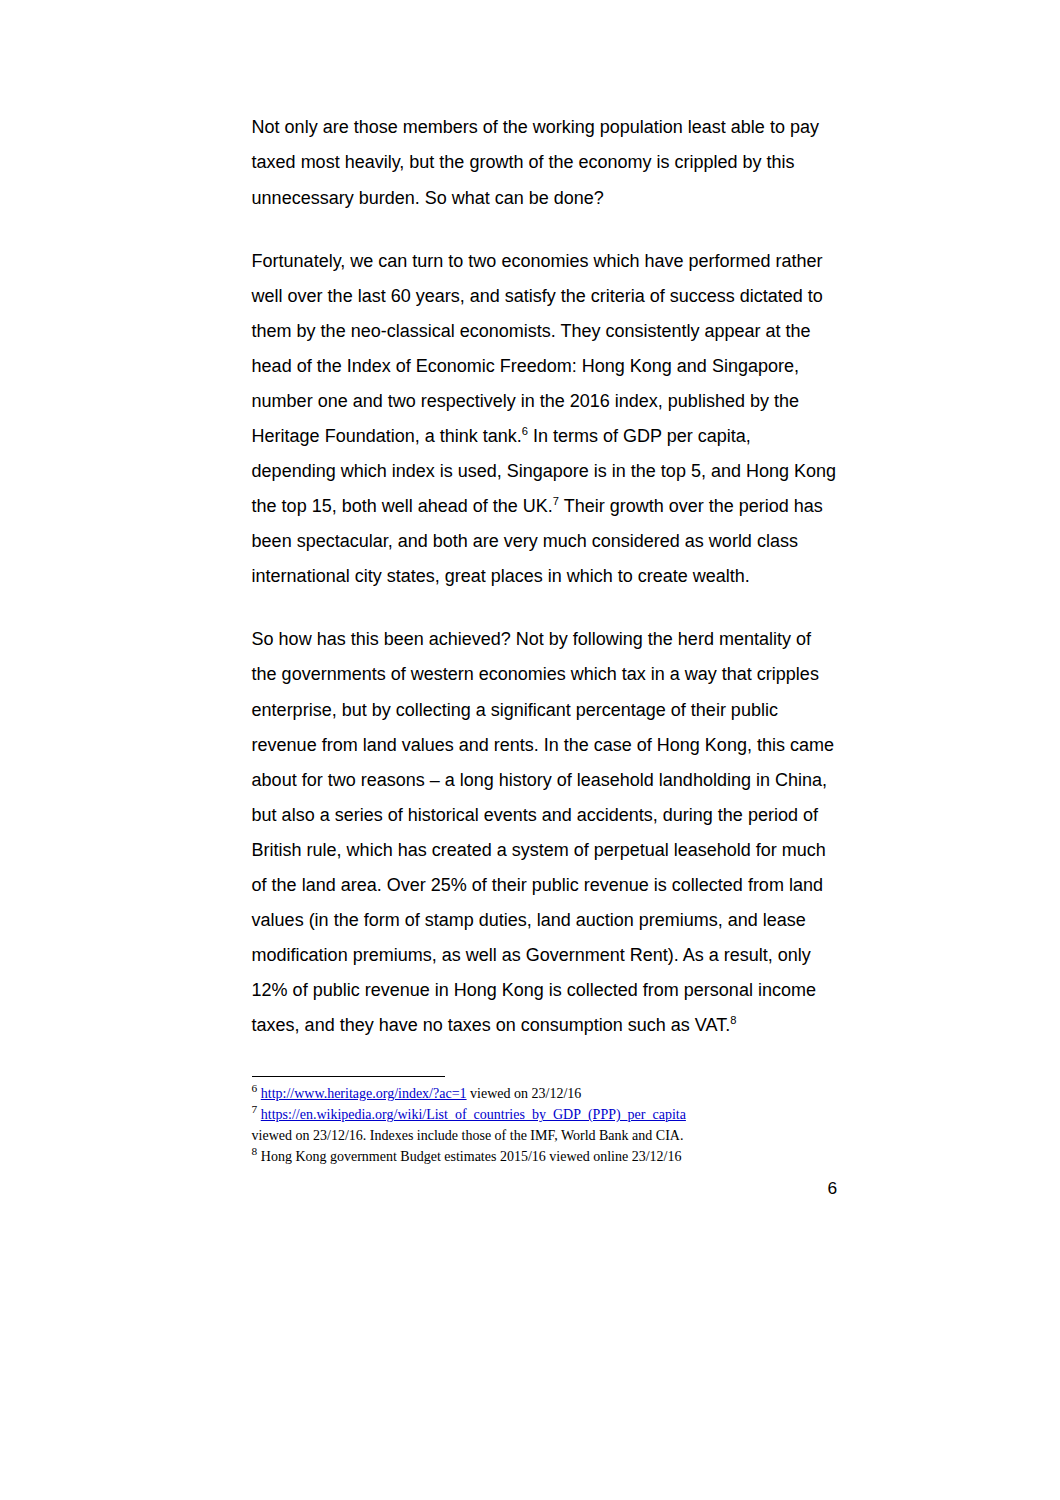Not only are those members of the working population least able to pay taxed most heavily, but the growth of the economy is crippled by this unnecessary burden. So what can be done?
Fortunately, we can turn to two economies which have performed rather well over the last 60 years, and satisfy the criteria of success dictated to them by the neo-classical economists. They consistently appear at the head of the Index of Economic Freedom: Hong Kong and Singapore, number one and two respectively in the 2016 index, published by the Heritage Foundation, a think tank.6 In terms of GDP per capita, depending which index is used, Singapore is in the top 5, and Hong Kong the top 15, both well ahead of the UK.7 Their growth over the period has been spectacular, and both are very much considered as world class international city states, great places in which to create wealth.
So how has this been achieved? Not by following the herd mentality of the governments of western economies which tax in a way that cripples enterprise, but by collecting a significant percentage of their public revenue from land values and rents. In the case of Hong Kong, this came about for two reasons – a long history of leasehold landholding in China, but also a series of historical events and accidents, during the period of British rule, which has created a system of perpetual leasehold for much of the land area. Over 25% of their public revenue is collected from land values (in the form of stamp duties, land auction premiums, and lease modification premiums, as well as Government Rent). As a result, only 12% of public revenue in Hong Kong is collected from personal income taxes, and they have no taxes on consumption such as VAT.8
6 http://www.heritage.org/index/?ac=1 viewed on 23/12/16
7 https://en.wikipedia.org/wiki/List_of_countries_by_GDP_(PPP)_per_capita
viewed on 23/12/16. Indexes include those of the IMF, World Bank and CIA.
8 Hong Kong government Budget estimates 2015/16 viewed online 23/12/16
6